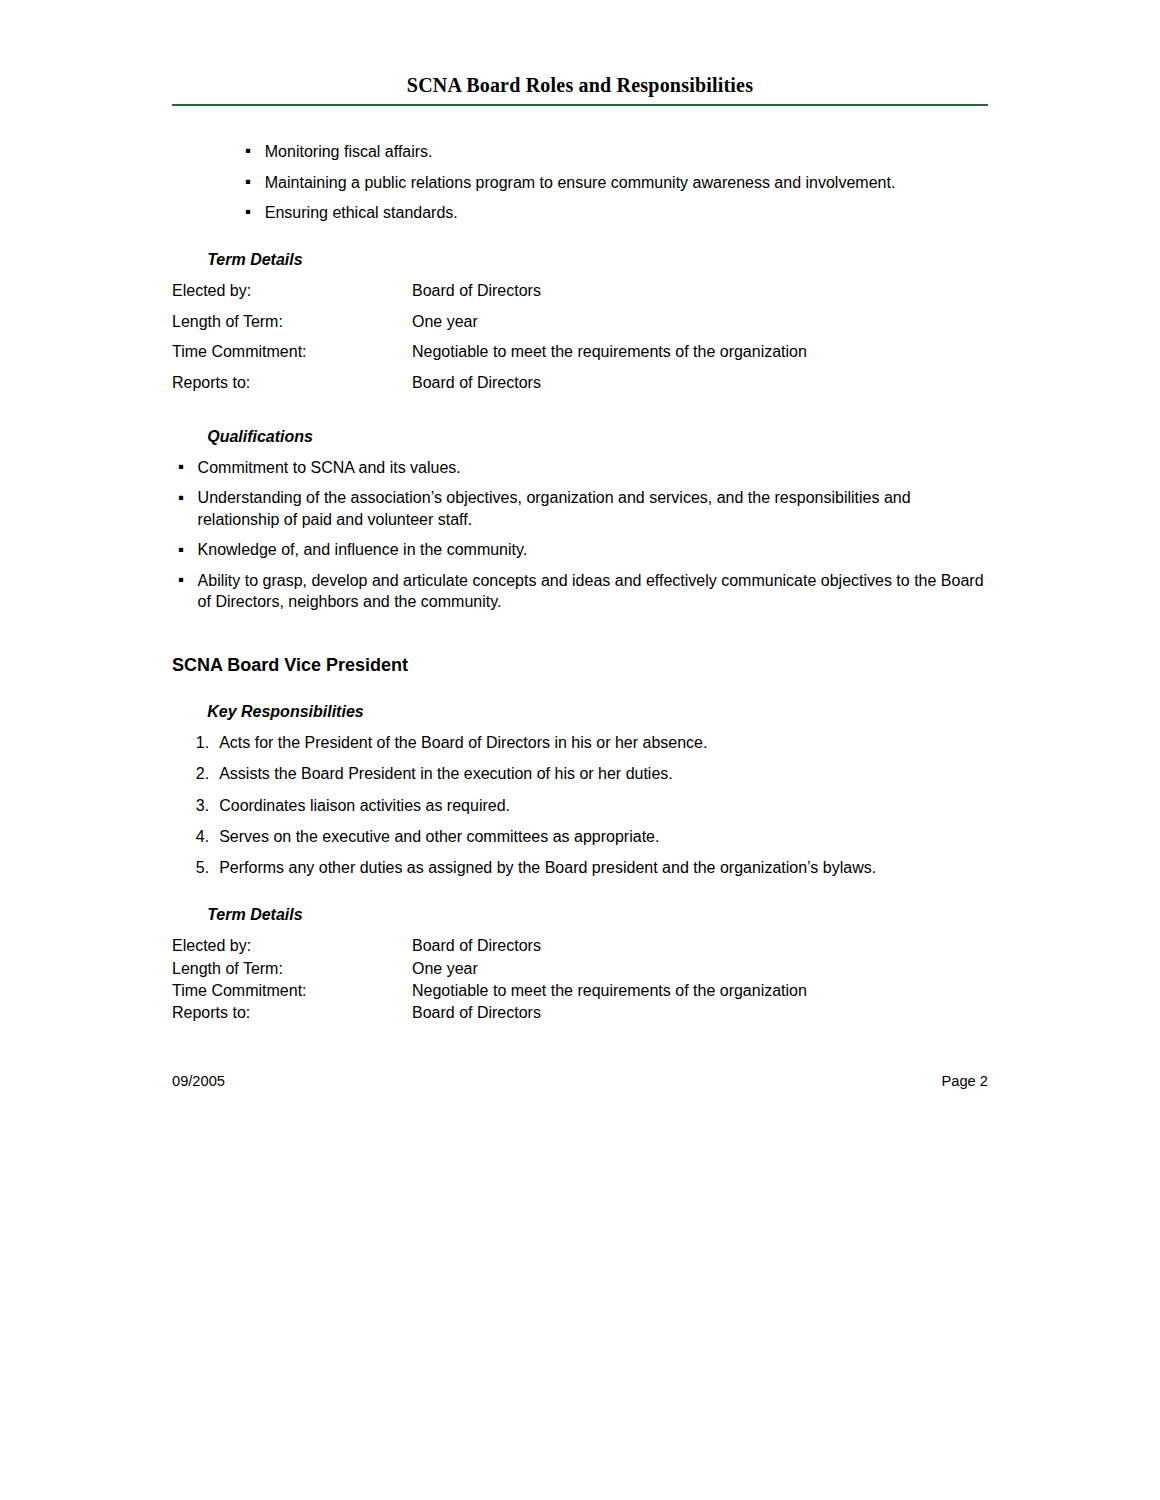SCNA Board Roles and Responsibilities
Monitoring fiscal affairs.
Maintaining a public relations program to ensure community awareness and involvement.
Ensuring ethical standards.
Term Details
| Elected by: | Board of Directors |
| Length of Term: | One year |
| Time Commitment: | Negotiable to meet the requirements of the organization |
| Reports to: | Board of Directors |
Qualifications
Commitment to SCNA and its values.
Understanding of the association’s objectives, organization and services, and the responsibilities and relationship of paid and volunteer staff.
Knowledge of, and influence in the community.
Ability to grasp, develop and articulate concepts and ideas and effectively communicate objectives to the Board of Directors, neighbors and the community.
SCNA Board Vice President
Key Responsibilities
Acts for the President of the Board of Directors in his or her absence.
Assists the Board President in the execution of his or her duties.
Coordinates liaison activities as required.
Serves on the executive and other committees as appropriate.
Performs any other duties as assigned by the Board president and the organization’s bylaws.
Term Details
| Elected by: | Board of Directors |
| Length of Term: | One year |
| Time Commitment: | Negotiable to meet the requirements of the organization |
| Reports to: | Board of Directors |
09/2005 Page 2